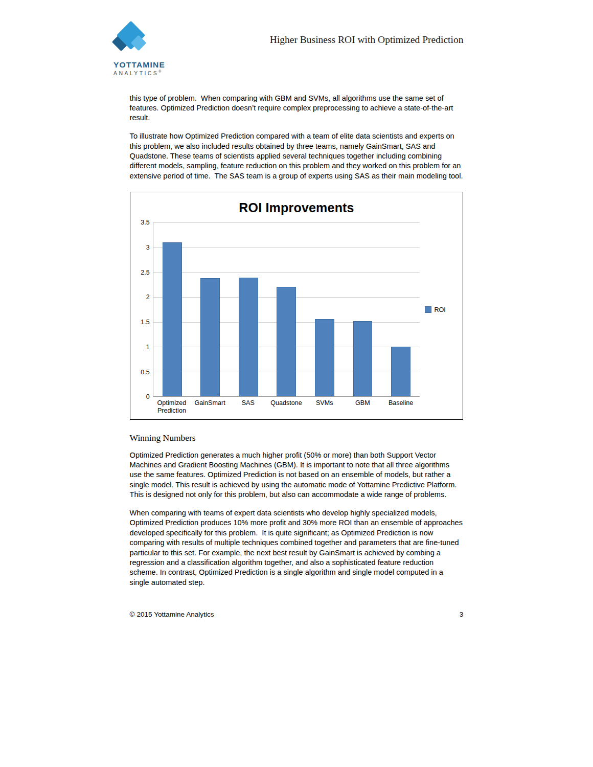YOTTAMINE ANALYTICS®
Higher Business ROI with Optimized Prediction
this type of problem. When comparing with GBM and SVMs, all algorithms use the same set of features. Optimized Prediction doesn’t require complex preprocessing to achieve a state-of-the-art result.
To illustrate how Optimized Prediction compared with a team of elite data scientists and experts on this problem, we also included results obtained by three teams, namely GainSmart, SAS and Quadstone. These teams of scientists applied several techniques together including combining different models, sampling, feature reduction on this problem and they worked on this problem for an extensive period of time. The SAS team is a group of experts using SAS as their main modeling tool.
ROI Improvements
3.5 3 2.5 2 1.5 1 0.5 0
ROI
Optimized Prediction
GainSmart
SAS
Quadstone
SVMs
GBM
Baseline
Winning Numbers
Optimized Prediction generates a much higher profit (50% or more) than both Support Vector Machines and Gradient Boosting Machines (GBM). It is important to note that all three algorithms use the same features. Optimized Prediction is not based on an ensemble of models, but rather a single model. This result is achieved by using the automatic mode of Yottamine Predictive Platform. This is designed not only for this problem, but also can accommodate a wide range of problems.
When comparing with teams of expert data scientists who develop highly specialized models, Optimized Prediction produces 10% more profit and 30% more ROI than an ensemble of approaches developed specifically for this problem. It is quite significant; as Optimized Prediction is now comparing with results of multiple techniques combined together and parameters that are fine-tuned particular to this set. For example, the next best result by GainSmart is achieved by combing a regression and a classification algorithm together, and also a sophisticated feature reduction scheme. In contrast, Optimized Prediction is a single algorithm and single model computed in a single automated step.
© 2015 Yottamine Analytics
3